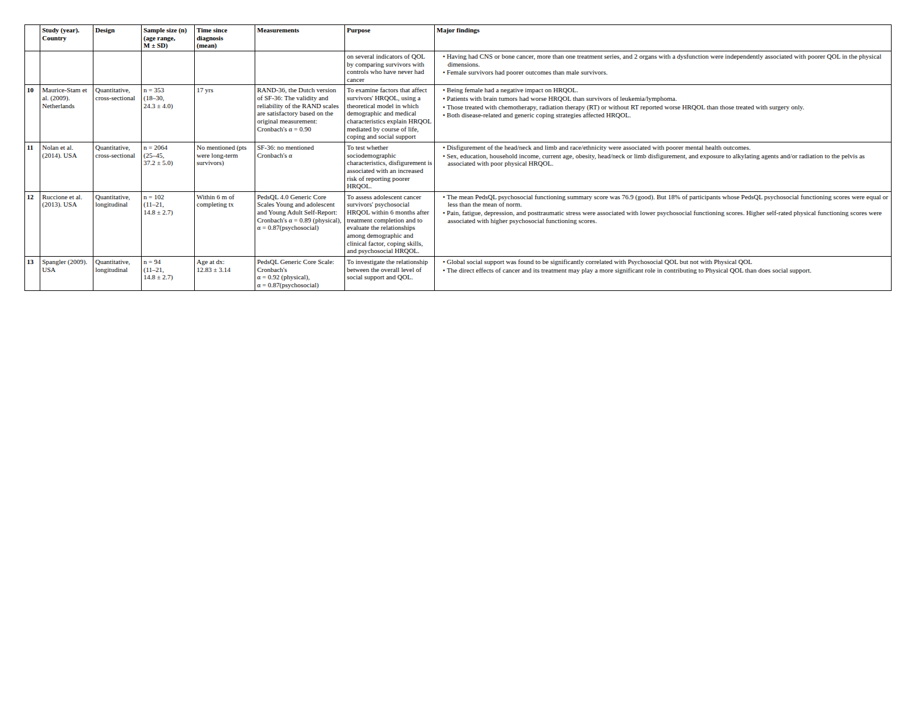| | Study (year). Country | Design | Sample size (n) (age range, M ± SD) | Time since diagnosis (mean) | Measurements | Purpose | Major findings |
| --- | --- | --- | --- | --- | --- | --- | --- |
| | | | | | | on several indicators of QOL by comparing survivors with controls who have never had cancer | Having had CNS or bone cancer, more than one treatment series, and 2 organs with a dysfunction were independently associated with poorer QOL in the physical dimensions. Female survivors had poorer outcomes than male survivors. |
| 10 | Maurice-Stam et al. (2009). Netherlands | Quantitative, cross-sectional | n = 353 (18–30, 24.3 ± 4.0) | 17 yrs | RAND-36, the Dutch version of SF-36: The validity and reliability of the RAND scales are satisfactory based on the original measurement: Cronbach's α = 0.90 | To examine factors that affect survivors' HRQOL, using a theoretical model in which demographic and medical characteristics explain HRQOL mediated by course of life, coping and social support | Being female had a negative impact on HRQOL. Patients with brain tumors had worse HRQOL than survivors of leukemia/lymphoma. Those treated with chemotherapy, radiation therapy (RT) or without RT reported worse HRQOL than those treated with surgery only. Both disease-related and generic coping strategies affected HRQOL. |
| 11 | Nolan et al. (2014). USA | Quantitative, cross-sectional | n = 2064 (25–45, 37.2 ± 5.0) | No mentioned (pts were long-term survivors) | SF-36: no mentioned Cronbach's α | To test whether sociodemographic characteristics, disfigurement is associated with an increased risk of reporting poorer HRQOL. | Disfigurement of the head/neck and limb and race/ethnicity were associated with poorer mental health outcomes. Sex, education, household income, current age, obesity, head/neck or limb disfigurement, and exposure to alkylating agents and/or radiation to the pelvis as associated with poor physical HRQOL. |
| 12 | Ruccione et al. (2013). USA | Quantitative, longitudinal | n = 102 (11–21, 14.8 ± 2.7) | Within 6 m of completing tx | PedsQL 4.0 Generic Core Scales Young and adolescent and Young Adult Self-Report: Cronbach's α = 0.89 (physical), α = 0.87(psychosocial) | To assess adolescent cancer survivors' psychosocial HRQOL within 6 months after treatment completion and to evaluate the relationships among demographic and clinical factor, coping skills, and psychosocial HRQOL. | The mean PedsQL psychosocial functioning summary score was 76.9 (good). But 18% of participants whose PedsQL psychosocial functioning scores were equal or less than the mean of norm. Pain, fatigue, depression, and posttraumatic stress were associated with lower psychosocial functioning scores. Higher self-rated physical functioning scores were associated with higher psychosocial functioning scores. |
| 13 | Spangler (2009). USA | Quantitative, longitudinal | n = 94 (11–21, 14.8 ± 2.7) | Age at dx: 12.83 ± 3.14 | PedsQL Generic Core Scale: Cronbach's α = 0.92 (physical), α = 0.87(psychosocial) | To investigate the relationship between the overall level of social support and QOL. | Global social support was found to be significantly correlated with Psychosocial QOL but not with Physical QOL The direct effects of cancer and its treatment may play a more significant role in contributing to Physical QOL than does social support. |